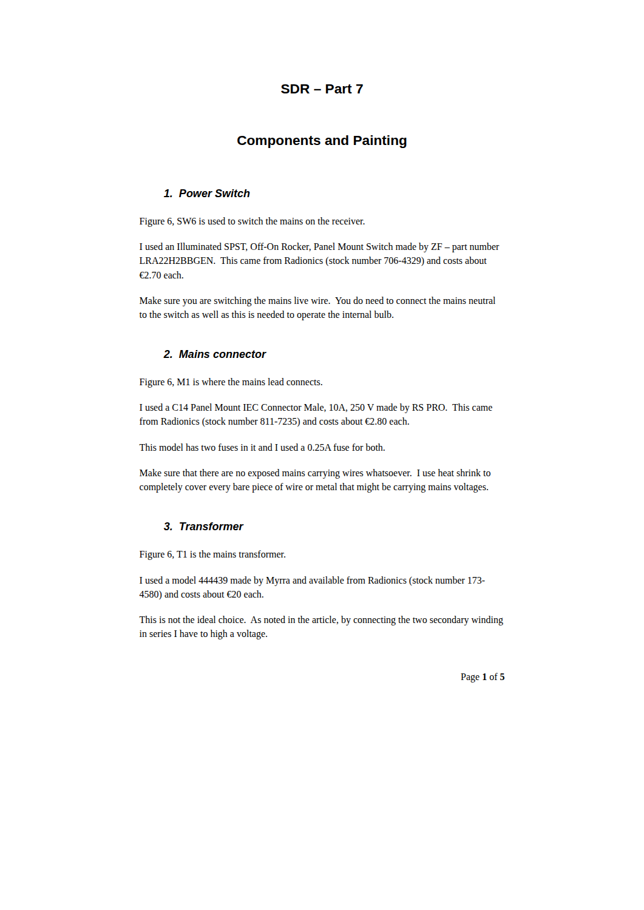SDR – Part 7
Components and Painting
1. Power Switch
Figure 6, SW6 is used to switch the mains on the receiver.
I used an Illuminated SPST, Off-On Rocker, Panel Mount Switch made by ZF – part number LRA22H2BBGEN. This came from Radionics (stock number 706-4329) and costs about €2.70 each.
Make sure you are switching the mains live wire. You do need to connect the mains neutral to the switch as well as this is needed to operate the internal bulb.
2. Mains connector
Figure 6, M1 is where the mains lead connects.
I used a C14 Panel Mount IEC Connector Male, 10A, 250 V made by RS PRO. This came from Radionics (stock number 811-7235) and costs about €2.80 each.
This model has two fuses in it and I used a 0.25A fuse for both.
Make sure that there are no exposed mains carrying wires whatsoever. I use heat shrink to completely cover every bare piece of wire or metal that might be carrying mains voltages.
3. Transformer
Figure 6, T1 is the mains transformer.
I used a model 444439 made by Myrra and available from Radionics (stock number 173-4580) and costs about €20 each.
This is not the ideal choice. As noted in the article, by connecting the two secondary winding in series I have to high a voltage.
Page 1 of 5